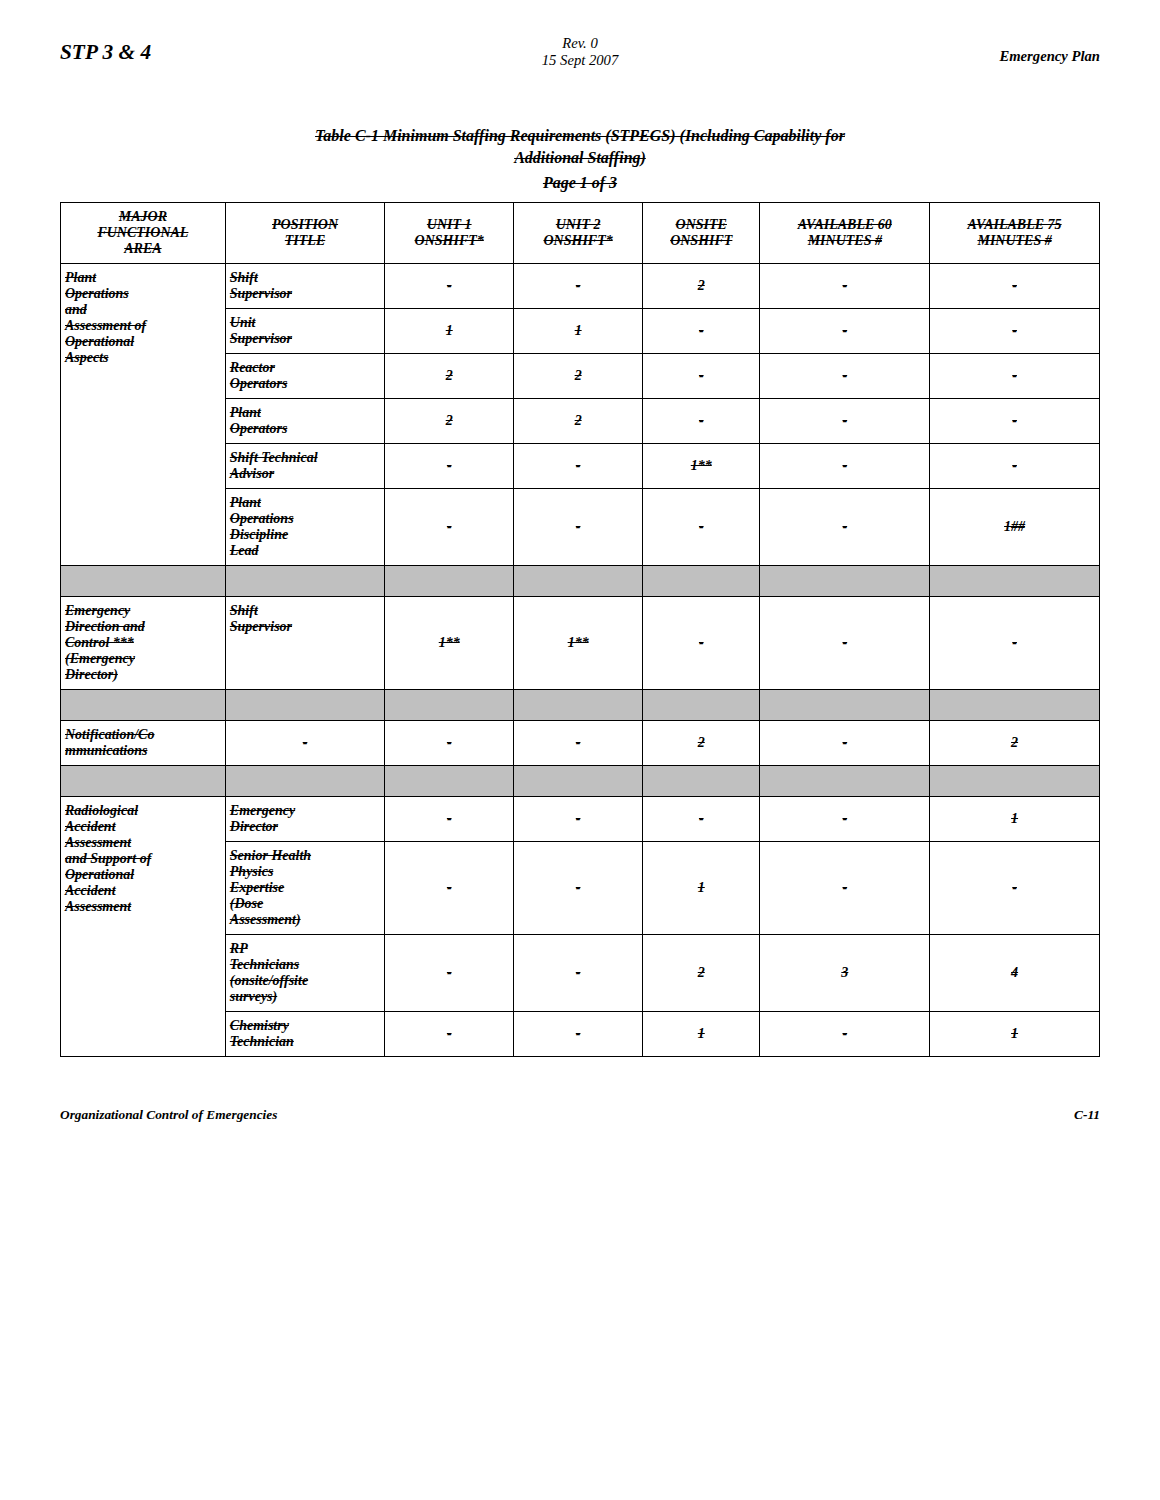STP 3 & 4
Rev. 0
15 Sept 2007
Emergency Plan
Table C-1 Minimum Staffing Requirements (STPEGS) (Including Capability for
Additional Staffing)
Page 1 of 3
| MAJOR FUNCTIONAL AREA | POSITION TITLE | UNIT 1 ONSHIFT* | UNIT 2 ONSHIFT* | ONSITE ONSHIFT | AVAILABLE 60 MINUTES # | AVAILABLE 75 MINUTES # |
| --- | --- | --- | --- | --- | --- | --- |
| Plant Operations and Assessment of Operational Aspects | Shift Supervisor | - | - | 2 | - | - |
| Unit Supervisor | 1 | 1 | - | - | - |
| Reactor Operators | 2 | 2 | - | - | - |
| Plant Operators | 2 | 2 | - | - | - |
| Shift Technical Advisor | - | - | 1** | - | - |
| Plant Operations Discipline Lead | - | - | - | - | 1## |
| Emergency Direction and Control *** (Emergency Director) | Shift Supervisor | 1** | 1** | - | - | - |
| Notification/Co mmunications | - | - | - | 2 | - | 2 |
| Radiological Accident Assessment and Support of Operational Accident Assessment | Emergency Director | - | - | - | - | 1 |
| Senior Health Physics Expertise (Dose Assessment) | - | - | 1 | - | - |
| RP Technicians (onsite/offsite surveys) | - | - | 2 | 3 | 4 |
| Chemistry Technician | - | - | 1 | - | 1 |
Organizational Control of Emergencies C-11